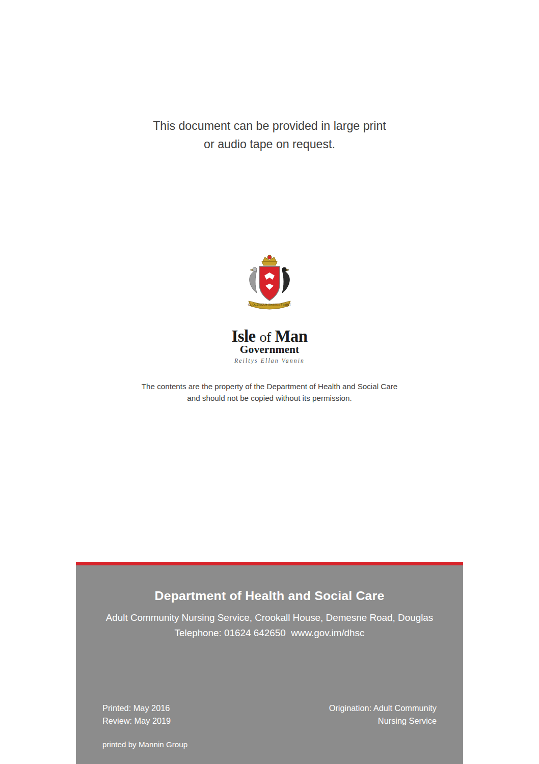This document can be provided in large print
or audio tape on request.
QUOCUNQUE JECERIS STABIT
Isle of Man
Government
Reiltys Ellan Vannin
The contents are the property of the Department of Health and Social Care
and should not be copied without its permission.
Department of Health and Social Care
Adult Community Nursing Service, Crookall House, Demesne Road, Douglas
Telephone: 01624 642650 www.gov.im/dhsc
Printed: May 2016
Review: May 2019
Origination: Adult Community
Nursing Service
printed by Mannin Group